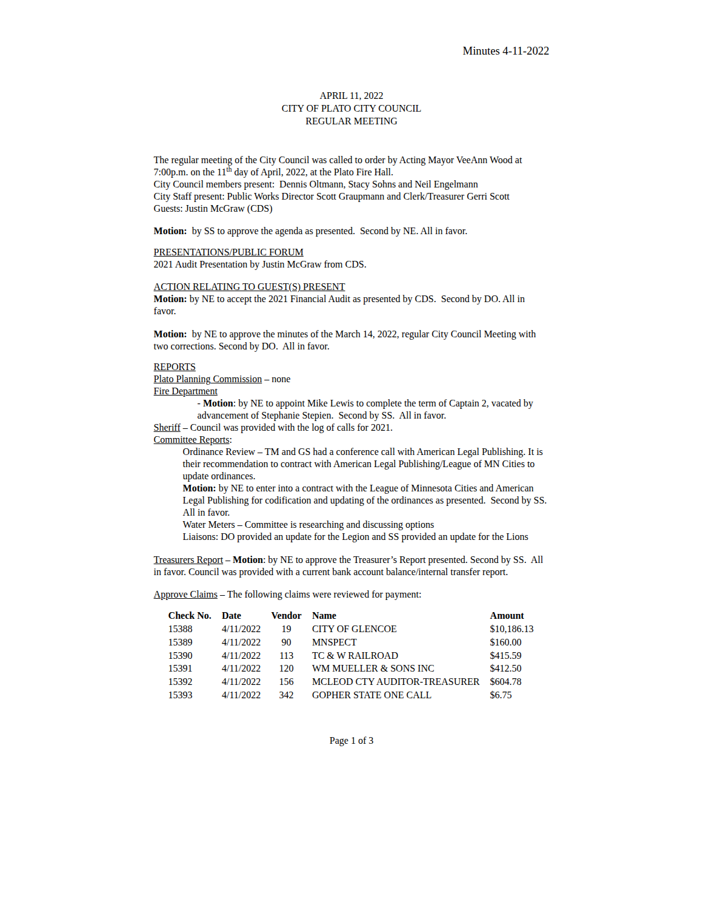Minutes 4-11-2022
APRIL 11, 2022
CITY OF PLATO CITY COUNCIL
REGULAR MEETING
The regular meeting of the City Council was called to order by Acting Mayor VeeAnn Wood at 7:00p.m. on the 11th day of April, 2022, at the Plato Fire Hall.
City Council members present: Dennis Oltmann, Stacy Sohns and Neil Engelmann
City Staff present: Public Works Director Scott Graupmann and Clerk/Treasurer Gerri Scott
Guests: Justin McGraw (CDS)
Motion: by SS to approve the agenda as presented. Second by NE. All in favor.
PRESENTATIONS/PUBLIC FORUM
2021 Audit Presentation by Justin McGraw from CDS.
ACTION RELATING TO GUEST(S) PRESENT
Motion: by NE to accept the 2021 Financial Audit as presented by CDS. Second by DO. All in favor.
Motion: by NE to approve the minutes of the March 14, 2022, regular City Council Meeting with two corrections. Second by DO. All in favor.
REPORTS
Plato Planning Commission – none
Fire Department
- Motion: by NE to appoint Mike Lewis to complete the term of Captain 2, vacated by advancement of Stephanie Stepien. Second by SS. All in favor.
Sheriff – Council was provided with the log of calls for 2021.
Committee Reports:
Ordinance Review – TM and GS had a conference call with American Legal Publishing. It is their recommendation to contract with American Legal Publishing/League of MN Cities to update ordinances.
Motion: by NE to enter into a contract with the League of Minnesota Cities and American Legal Publishing for codification and updating of the ordinances as presented. Second by SS. All in favor.
Water Meters – Committee is researching and discussing options
Liaisons: DO provided an update for the Legion and SS provided an update for the Lions
Treasurers Report – Motion: by NE to approve the Treasurer’s Report presented. Second by SS. All in favor. Council was provided with a current bank account balance/internal transfer report.
Approve Claims – The following claims were reviewed for payment:
| Check No. | Date | Vendor | Name | Amount |
| --- | --- | --- | --- | --- |
| 15388 | 4/11/2022 | 19 | CITY OF GLENCOE | $10,186.13 |
| 15389 | 4/11/2022 | 90 | MNSPECT | $160.00 |
| 15390 | 4/11/2022 | 113 | TC & W RAILROAD | $415.59 |
| 15391 | 4/11/2022 | 120 | WM MUELLER & SONS INC | $412.50 |
| 15392 | 4/11/2022 | 156 | MCLEOD CTY AUDITOR-TREASURER | $604.78 |
| 15393 | 4/11/2022 | 342 | GOPHER STATE ONE CALL | $6.75 |
Page 1 of 3